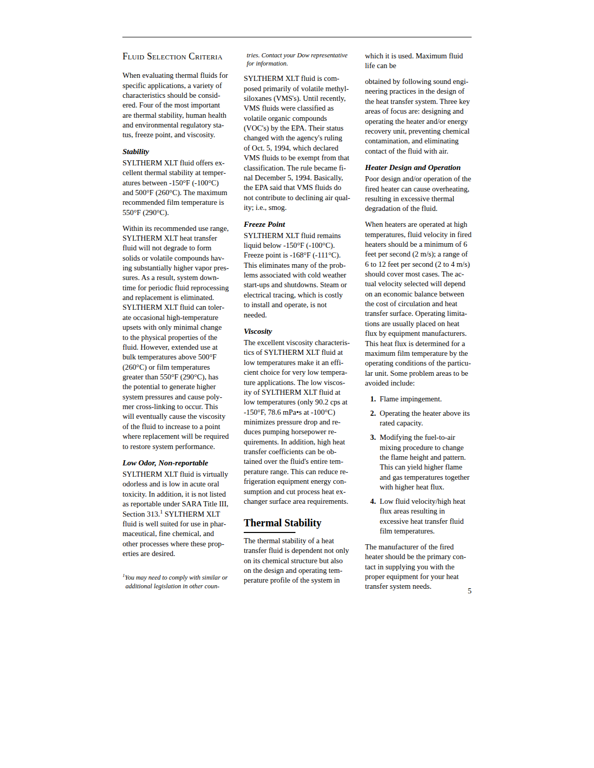Fluid Selection Criteria
When evaluating thermal fluids for specific applications, a variety of characteristics should be considered. Four of the most important are thermal stability, human health and environmental regulatory status, freeze point, and viscosity.
Stability
SYLTHERM XLT fluid offers excellent thermal stability at temperatures between -150°F (-100°C) and 500°F (260°C). The maximum recommended film temperature is 550°F (290°C).
Within its recommended use range, SYLTHERM XLT heat transfer fluid will not degrade to form solids or volatile compounds having substantially higher vapor pressures. As a result, system downtime for periodic fluid reprocessing and replacement is eliminated. SYLTHERM XLT fluid can tolerate occasional high-temperature upsets with only minimal change to the physical properties of the fluid. However, extended use at bulk temperatures above 500°F (260°C) or film temperatures greater than 550°F (290°C), has the potential to generate higher system pressures and cause polymer cross-linking to occur. This will eventually cause the viscosity of the fluid to increase to a point where replacement will be required to restore system performance.
Low Odor, Non-reportable
SYLTHERM XLT fluid is virtually odorless and is low in acute oral toxicity. In addition, it is not listed as reportable under SARA Title III, Section 313.1 SYLTHERM XLT fluid is well suited for use in pharmaceutical, fine chemical, and other processes where these properties are desired.
1You may need to comply with similar or additional legislation in other countries. Contact your Dow representative for information.
SYLTHERM XLT fluid is composed primarily of volatile methylsiloxanes (VMS's). Until recently, VMS fluids were classified as volatile organic compounds (VOC's) by the EPA. Their status changed with the agency's ruling of Oct. 5, 1994, which declared VMS fluids to be exempt from that classification. The rule became final December 5, 1994. Basically, the EPA said that VMS fluids do not contribute to declining air quality; i.e., smog.
Freeze Point
SYLTHERM XLT fluid remains liquid below -150°F (-100°C). Freeze point is -168°F (-111°C). This eliminates many of the problems associated with cold weather start-ups and shutdowns. Steam or electrical tracing, which is costly to install and operate, is not needed.
Viscosity
The excellent viscosity characteristics of SYLTHERM XLT fluid at low temperatures make it an efficient choice for very low temperature applications. The low viscosity of SYLTHERM XLT fluid at low temperatures (only 90.2 cps at -150°F, 78.6 mPa•s at -100°C) minimizes pressure drop and reduces pumping horsepower requirements. In addition, high heat transfer coefficients can be obtained over the fluid's entire temperature range. This can reduce refrigeration equipment energy consumption and cut process heat exchanger surface area requirements.
Thermal Stability
The thermal stability of a heat transfer fluid is dependent not only on its chemical structure but also on the design and operating temperature profile of the system in which it is used. Maximum fluid life can be
obtained by following sound engineering practices in the design of the heat transfer system. Three key areas of focus are: designing and operating the heater and/or energy recovery unit, preventing chemical contamination, and eliminating contact of the fluid with air.
Heater Design and Operation
Poor design and/or operation of the fired heater can cause overheating, resulting in excessive thermal degradation of the fluid.
When heaters are operated at high temperatures, fluid velocity in fired heaters should be a minimum of 6 feet per second (2 m/s); a range of 6 to 12 feet per second (2 to 4 m/s) should cover most cases. The actual velocity selected will depend on an economic balance between the cost of circulation and heat transfer surface. Operating limitations are usually placed on heat flux by equipment manufacturers. This heat flux is determined for a maximum film temperature by the operating conditions of the particular unit. Some problem areas to be avoided include:
Flame impingement.
Operating the heater above its rated capacity.
Modifying the fuel-to-air mixing procedure to change the flame height and pattern. This can yield higher flame and gas temperatures together with higher heat flux.
Low fluid velocity/high heat flux areas resulting in excessive heat transfer fluid film temperatures.
The manufacturer of the fired heater should be the primary contact in supplying you with the proper equipment for your heat transfer system needs.
5